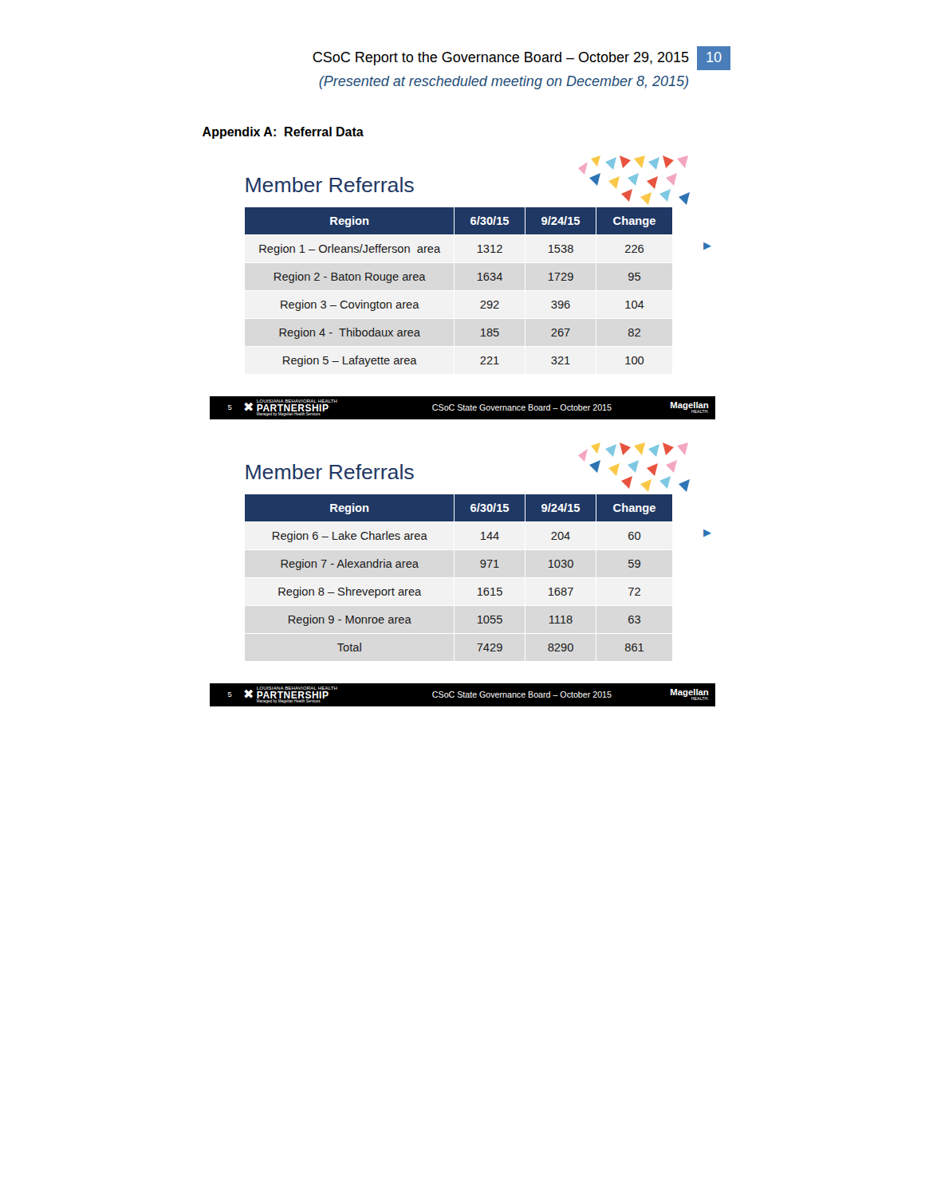CSoC Report to the Governance Board – October 29, 2015 10
(Presented at rescheduled meeting on December 8, 2015)
Appendix A: Referral Data
▶
Member Referrals
| Region | 6/30/15 | 9/24/15 | Change |
| --- | --- | --- | --- |
| Region 1 – Orleans/Jefferson area | 1312 | 1538 | 226 |
| Region 2 - Baton Rouge area | 1634 | 1729 | 95 |
| Region 3 – Covington area | 292 | 396 | 104 |
| Region 4 - Thibodaux area | 185 | 267 | 82 |
| Region 5 – Lafayette area | 221 | 321 | 100 |
5
✖ LOUISIANA BEHAVIORAL HEALTH PARTNERSHIP Managed by Magellan Health Services
CSoC State Governance Board – October 2015
Magellan HEALTH.
▶
Member Referrals
| Region | 6/30/15 | 9/24/15 | Change |
| --- | --- | --- | --- |
| Region 6 – Lake Charles area | 144 | 204 | 60 |
| Region 7 - Alexandria area | 971 | 1030 | 59 |
| Region 8 – Shreveport area | 1615 | 1687 | 72 |
| Region 9 - Monroe area | 1055 | 1118 | 63 |
| Total | 7429 | 8290 | 861 |
5
✖ LOUISIANA BEHAVIORAL HEALTH PARTNERSHIP Managed by Magellan Health Services
CSoC State Governance Board – October 2015
Magellan HEALTH.